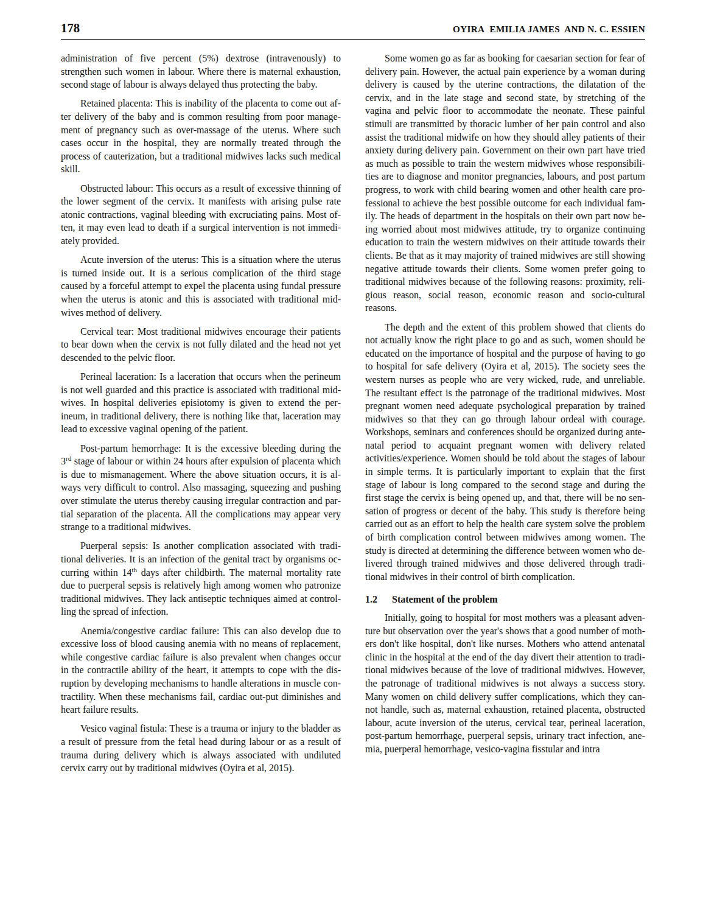178 OYIRA EMILIA JAMES AND N. C. ESSIEN
administration of five percent (5%) dextrose (intravenously) to strengthen such women in labour. Where there is maternal exhaustion, second stage of labour is always delayed thus protecting the baby.
Retained placenta: This is inability of the placenta to come out after delivery of the baby and is common resulting from poor management of pregnancy such as over-massage of the uterus. Where such cases occur in the hospital, they are normally treated through the process of cauterization, but a traditional midwives lacks such medical skill.
Obstructed labour: This occurs as a result of excessive thinning of the lower segment of the cervix. It manifests with arising pulse rate atonic contractions, vaginal bleeding with excruciating pains. Most often, it may even lead to death if a surgical intervention is not immediately provided.
Acute inversion of the uterus: This is a situation where the uterus is turned inside out. It is a serious complication of the third stage caused by a forceful attempt to expel the placenta using fundal pressure when the uterus is atonic and this is associated with traditional midwives method of delivery.
Cervical tear: Most traditional midwives encourage their patients to bear down when the cervix is not fully dilated and the head not yet descended to the pelvic floor.
Perineal laceration: Is a laceration that occurs when the perineum is not well guarded and this practice is associated with traditional midwives. In hospital deliveries episiotomy is given to extend the perineum, in traditional delivery, there is nothing like that, laceration may lead to excessive vaginal opening of the patient.
Post-partum hemorrhage: It is the excessive bleeding during the 3rd stage of labour or within 24 hours after expulsion of placenta which is due to mismanagement. Where the above situation occurs, it is always very difficult to control. Also massaging, squeezing and pushing over stimulate the uterus thereby causing irregular contraction and partial separation of the placenta. All the complications may appear very strange to a traditional midwives.
Puerperal sepsis: Is another complication associated with traditional deliveries. It is an infection of the genital tract by organisms occurring within 14th days after childbirth. The maternal mortality rate due to puerperal sepsis is relatively high among women who patronize traditional midwives. They lack antiseptic techniques aimed at controlling the spread of infection.
Anemia/congestive cardiac failure: This can also develop due to excessive loss of blood causing anemia with no means of replacement, while congestive cardiac failure is also prevalent when changes occur in the contractile ability of the heart, it attempts to cope with the disruption by developing mechanisms to handle alterations in muscle contractility. When these mechanisms fail, cardiac out-put diminishes and heart failure results.
Vesico vaginal fistula: These is a trauma or injury to the bladder as a result of pressure from the fetal head during labour or as a result of trauma during delivery which is always associated with undiluted cervix carry out by traditional midwives (Oyira et al, 2015).
Some women go as far as booking for caesarian section for fear of delivery pain. However, the actual pain experience by a woman during delivery is caused by the uterine contractions, the dilatation of the cervix, and in the late stage and second state, by stretching of the vagina and pelvic floor to accommodate the neonate. These painful stimuli are transmitted by thoracic lumber of her pain control and also assist the traditional midwife on how they should alley patients of their anxiety during delivery pain. Government on their own part have tried as much as possible to train the western midwives whose responsibilities are to diagnose and monitor pregnancies, labours, and post partum progress, to work with child bearing women and other health care professional to achieve the best possible outcome for each individual family. The heads of department in the hospitals on their own part now being worried about most midwives attitude, try to organize continuing education to train the western midwives on their attitude towards their clients. Be that as it may majority of trained midwives are still showing negative attitude towards their clients. Some women prefer going to traditional midwives because of the following reasons: proximity, religious reason, social reason, economic reason and socio-cultural reasons.
The depth and the extent of this problem showed that clients do not actually know the right place to go and as such, women should be educated on the importance of hospital and the purpose of having to go to hospital for safe delivery (Oyira et al, 2015). The society sees the western nurses as people who are very wicked, rude, and unreliable. The resultant effect is the patronage of the traditional midwives. Most pregnant women need adequate psychological preparation by trained midwives so that they can go through labour ordeal with courage. Workshops, seminars and conferences should be organized during antenatal period to acquaint pregnant women with delivery related activities/experience. Women should be told about the stages of labour in simple terms. It is particularly important to explain that the first stage of labour is long compared to the second stage and during the first stage the cervix is being opened up, and that, there will be no sensation of progress or decent of the baby. This study is therefore being carried out as an effort to help the health care system solve the problem of birth complication control between midwives among women. The study is directed at determining the difference between women who delivered through trained midwives and those delivered through traditional midwives in their control of birth complication.
1.2 Statement of the problem
Initially, going to hospital for most mothers was a pleasant adventure but observation over the year's shows that a good number of mothers don't like hospital, don't like nurses. Mothers who attend antenatal clinic in the hospital at the end of the day divert their attention to traditional midwives because of the love of traditional midwives. However, the patronage of traditional midwives is not always a success story. Many women on child delivery suffer complications, which they cannot handle, such as, maternal exhaustion, retained placenta, obstructed labour, acute inversion of the uterus, cervical tear, perineal laceration, post-partum hemorrhage, puerperal sepsis, urinary tract infection, anemia, puerperal hemorrhage, vesico-vagina fisstular and intra